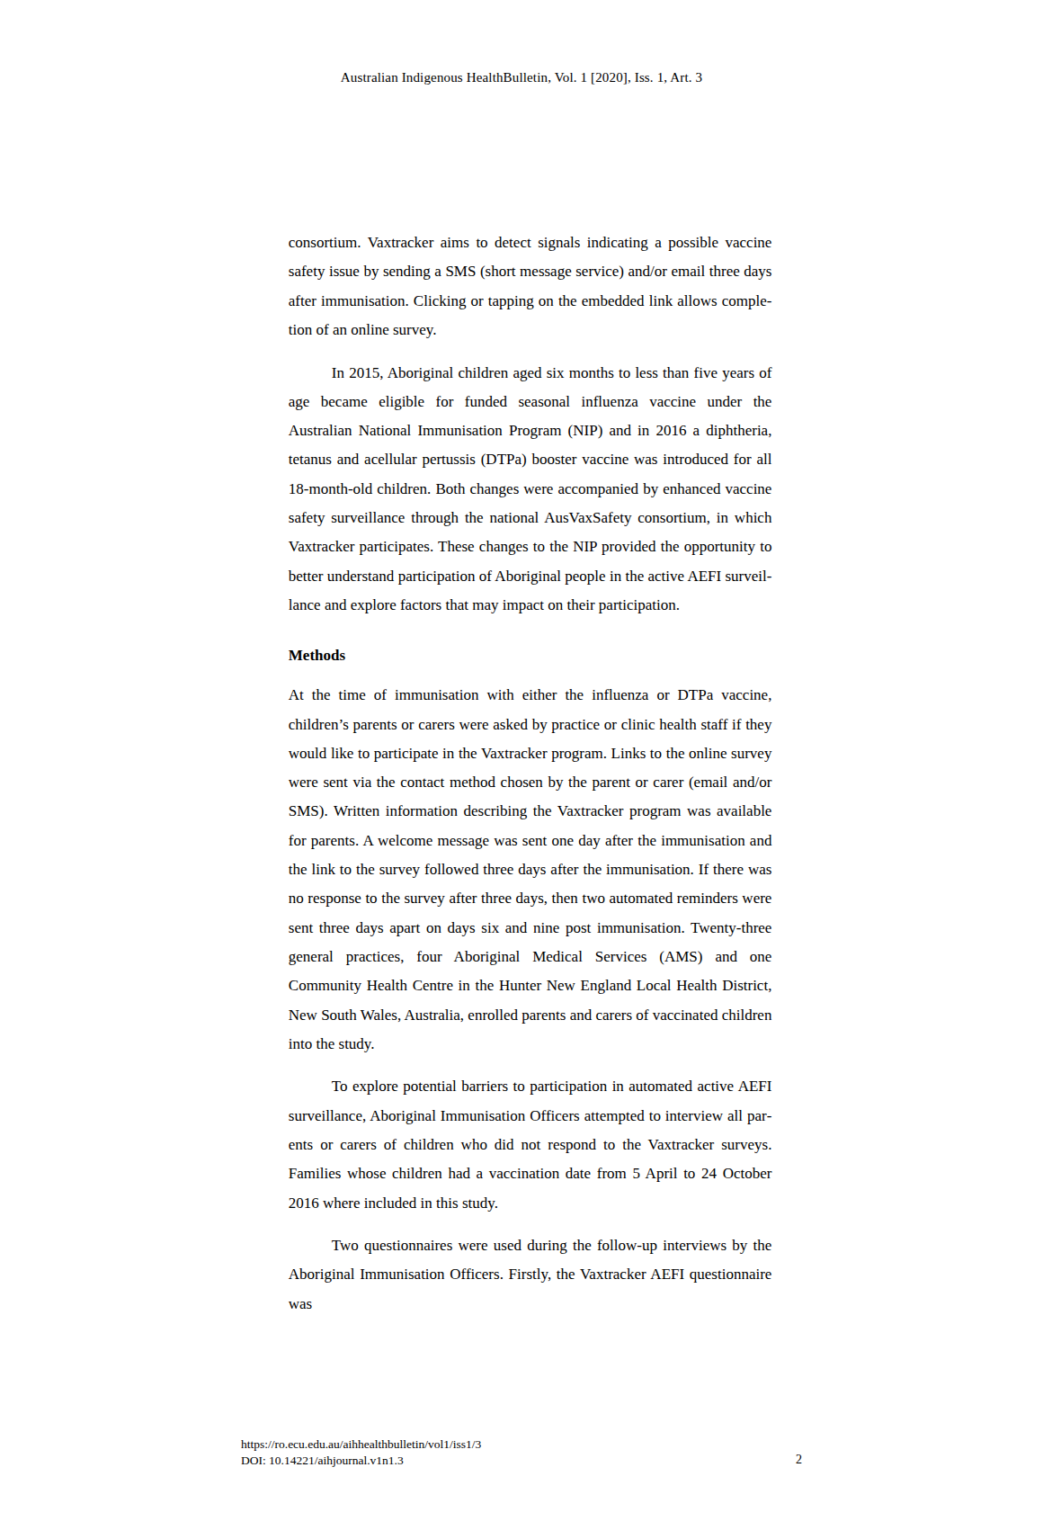Australian Indigenous HealthBulletin, Vol. 1 [2020], Iss. 1, Art. 3
consortium. Vaxtracker aims to detect signals indicating a possible vaccine safety issue by sending a SMS (short message service) and/or email three days after immunisation. Clicking or tapping on the embedded link allows completion of an online survey.
In 2015, Aboriginal children aged six months to less than five years of age became eligible for funded seasonal influenza vaccine under the Australian National Immunisation Program (NIP) and in 2016 a diphtheria, tetanus and acellular pertussis (DTPa) booster vaccine was introduced for all 18-month-old children. Both changes were accompanied by enhanced vaccine safety surveillance through the national AusVaxSafety consortium, in which Vaxtracker participates. These changes to the NIP provided the opportunity to better understand participation of Aboriginal people in the active AEFI surveillance and explore factors that may impact on their participation.
Methods
At the time of immunisation with either the influenza or DTPa vaccine, children’s parents or carers were asked by practice or clinic health staff if they would like to participate in the Vaxtracker program. Links to the online survey were sent via the contact method chosen by the parent or carer (email and/or SMS). Written information describing the Vaxtracker program was available for parents. A welcome message was sent one day after the immunisation and the link to the survey followed three days after the immunisation. If there was no response to the survey after three days, then two automated reminders were sent three days apart on days six and nine post immunisation. Twenty-three general practices, four Aboriginal Medical Services (AMS) and one Community Health Centre in the Hunter New England Local Health District, New South Wales, Australia, enrolled parents and carers of vaccinated children into the study.
To explore potential barriers to participation in automated active AEFI surveillance, Aboriginal Immunisation Officers attempted to interview all parents or carers of children who did not respond to the Vaxtracker surveys. Families whose children had a vaccination date from 5 April to 24 October 2016 where included in this study.
Two questionnaires were used during the follow-up interviews by the Aboriginal Immunisation Officers. Firstly, the Vaxtracker AEFI questionnaire was
https://ro.ecu.edu.au/aihhealthbulletin/vol1/iss1/3
DOI: 10.14221/aihjournal.v1n1.3
2